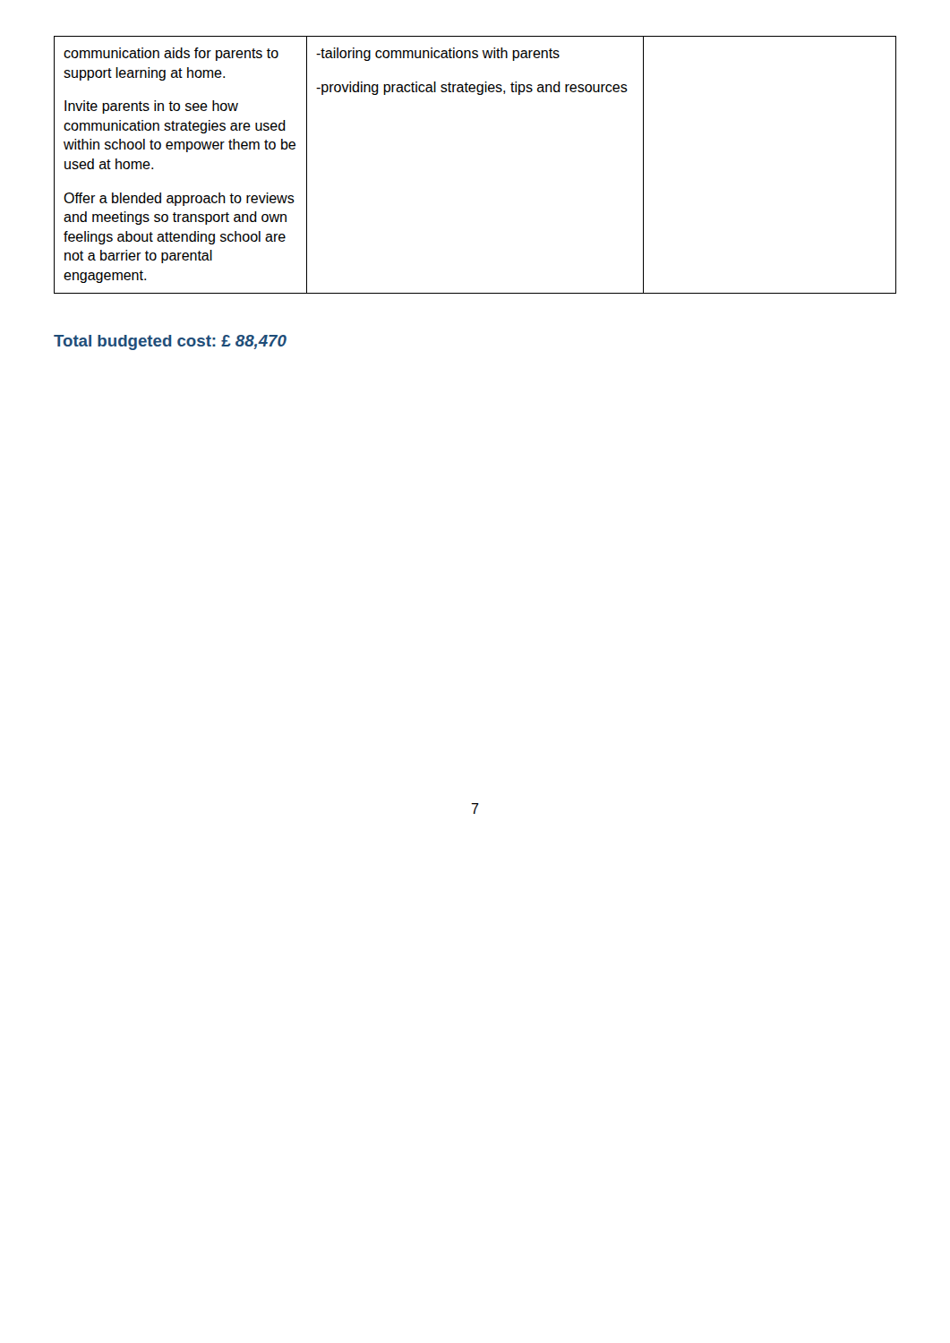| communication aids for parents to support learning at home. Invite parents in to see how communication strategies are used within school to empower them to be used at home. Offer a blended approach to reviews and meetings so transport and own feelings about attending school are not a barrier to parental engagement. | -tailoring communications with parents -providing practical strategies, tips and resources | |
Total budgeted cost: £ 88,470
7